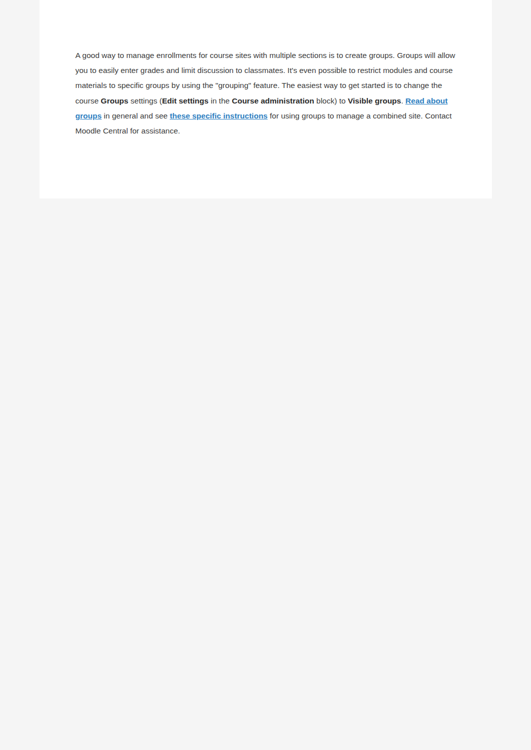A good way to manage enrollments for course sites with multiple sections is to create groups. Groups will allow you to easily enter grades and limit discussion to classmates. It's even possible to restrict modules and course materials to specific groups by using the "grouping" feature. The easiest way to get started is to change the course Groups settings (Edit settings in the Course administration block) to Visible groups. Read about groups in general and see these specific instructions for using groups to manage a combined site. Contact Moodle Central for assistance.